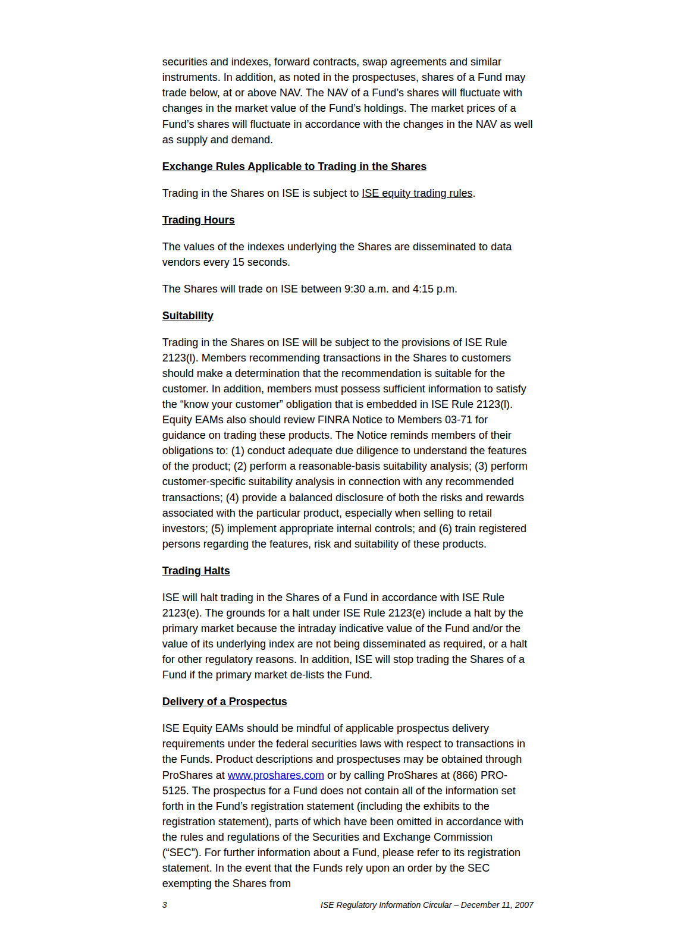securities and indexes, forward contracts, swap agreements and similar instruments. In addition, as noted in the prospectuses, shares of a Fund may trade below, at or above NAV. The NAV of a Fund’s shares will fluctuate with changes in the market value of the Fund’s holdings. The market prices of a Fund’s shares will fluctuate in accordance with the changes in the NAV as well as supply and demand.
Exchange Rules Applicable to Trading in the Shares
Trading in the Shares on ISE is subject to ISE equity trading rules.
Trading Hours
The values of the indexes underlying the Shares are disseminated to data vendors every 15 seconds.
The Shares will trade on ISE between 9:30 a.m. and 4:15 p.m.
Suitability
Trading in the Shares on ISE will be subject to the provisions of ISE Rule 2123(l). Members recommending transactions in the Shares to customers should make a determination that the recommendation is suitable for the customer. In addition, members must possess sufficient information to satisfy the “know your customer” obligation that is embedded in ISE Rule 2123(l).
Equity EAMs also should review FINRA Notice to Members 03-71 for guidance on trading these products. The Notice reminds members of their obligations to: (1) conduct adequate due diligence to understand the features of the product; (2) perform a reasonable-basis suitability analysis; (3) perform customer-specific suitability analysis in connection with any recommended transactions; (4) provide a balanced disclosure of both the risks and rewards associated with the particular product, especially when selling to retail investors; (5) implement appropriate internal controls; and (6) train registered persons regarding the features, risk and suitability of these products.
Trading Halts
ISE will halt trading in the Shares of a Fund in accordance with ISE Rule 2123(e). The grounds for a halt under ISE Rule 2123(e) include a halt by the primary market because the intraday indicative value of the Fund and/or the value of its underlying index are not being disseminated as required, or a halt for other regulatory reasons. In addition, ISE will stop trading the Shares of a Fund if the primary market de-lists the Fund.
Delivery of a Prospectus
ISE Equity EAMs should be mindful of applicable prospectus delivery requirements under the federal securities laws with respect to transactions in the Funds. Product descriptions and prospectuses may be obtained through ProShares at www.proshares.com or by calling ProShares at (866) PRO-5125. The prospectus for a Fund does not contain all of the information set forth in the Fund’s registration statement (including the exhibits to the registration statement), parts of which have been omitted in accordance with the rules and regulations of the Securities and Exchange Commission (“SEC”). For further information about a Fund, please refer to its registration statement. In the event that the Funds rely upon an order by the SEC exempting the Shares from
3
ISE Regulatory Information Circular – December 11, 2007